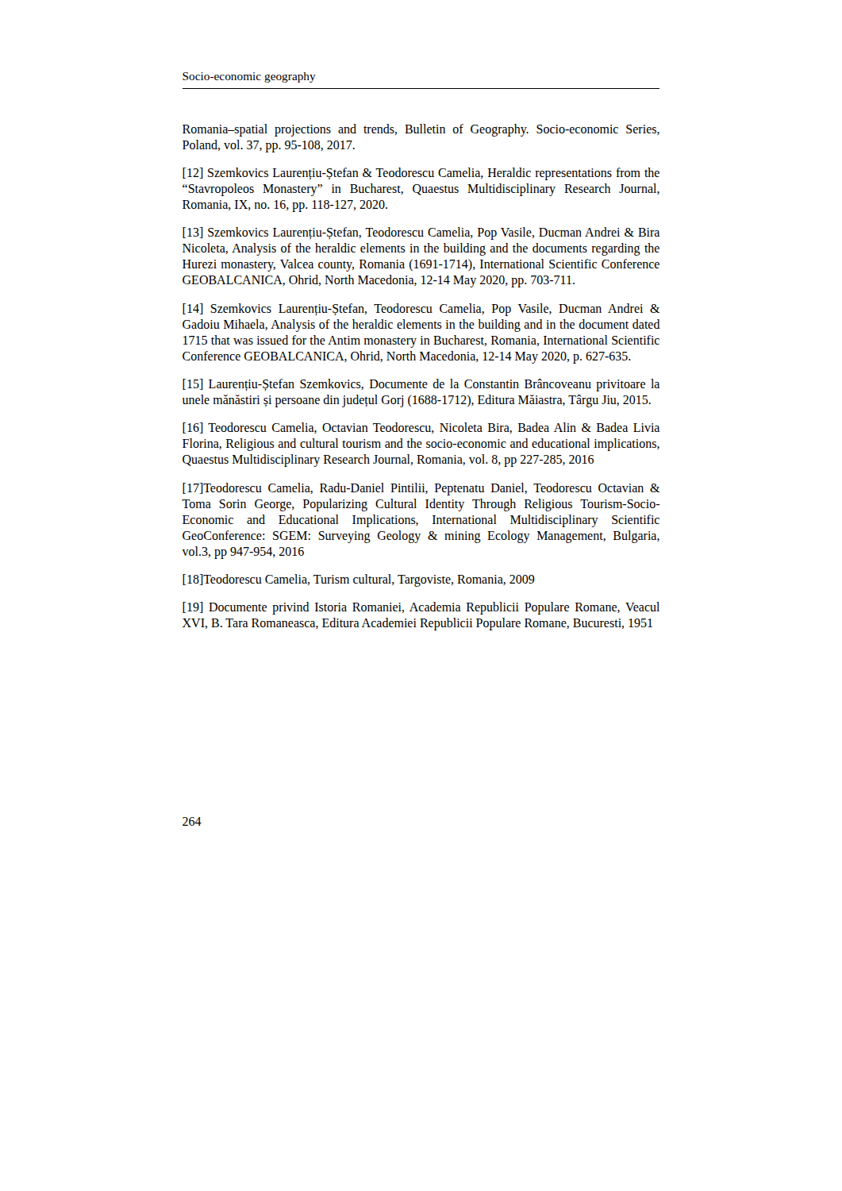Socio-economic geography
Romania–spatial projections and trends, Bulletin of Geography. Socio-economic Series, Poland, vol. 37, pp. 95-108, 2017.
[12] Szemkovics Laurențiu-Ștefan & Teodorescu Camelia, Heraldic representations from the “Stavropoleos Monastery” in Bucharest, Quaestus Multidisciplinary Research Journal, Romania, IX, no. 16, pp. 118-127, 2020.
[13] Szemkovics Laurențiu-Ștefan, Teodorescu Camelia, Pop Vasile, Ducman Andrei & Bira Nicoleta, Analysis of the heraldic elements in the building and the documents regarding the Hurezi monastery, Valcea county, Romania (1691-1714), International Scientific Conference GEOBALCANICA, Ohrid, North Macedonia, 12-14 May 2020, pp. 703-711.
[14] Szemkovics Laurențiu-Ștefan, Teodorescu Camelia, Pop Vasile, Ducman Andrei & Gadoiu Mihaela, Analysis of the heraldic elements in the building and in the document dated 1715 that was issued for the Antim monastery in Bucharest, Romania, International Scientific Conference GEOBALCANICA, Ohrid, North Macedonia, 12-14 May 2020, p. 627-635.
[15] Laurențiu-Ștefan Szemkovics, Documente de la Constantin Brâncoveanu privitoare la unele mănăstiri și persoane din județul Gorj (1688-1712), Editura Măiastra, Târgu Jiu, 2015.
[16] Teodorescu Camelia, Octavian Teodorescu, Nicoleta Bira, Badea Alin & Badea Livia Florina, Religious and cultural tourism and the socio-economic and educational implications, Quaestus Multidisciplinary Research Journal, Romania, vol. 8, pp 227-285, 2016
[17]Teodorescu Camelia, Radu-Daniel Pintilii, Peptenatu Daniel, Teodorescu Octavian & Toma Sorin George, Popularizing Cultural Identity Through Religious Tourism-Socio-Economic and Educational Implications, International Multidisciplinary Scientific GeoConference: SGEM: Surveying Geology & mining Ecology Management, Bulgaria, vol.3, pp 947-954, 2016
[18]Teodorescu Camelia, Turism cultural, Targoviste, Romania, 2009
[19] Documente privind Istoria Romaniei, Academia Republicii Populare Romane, Veacul XVI, B. Tara Romaneasca, Editura Academiei Republicii Populare Romane, Bucuresti, 1951
264